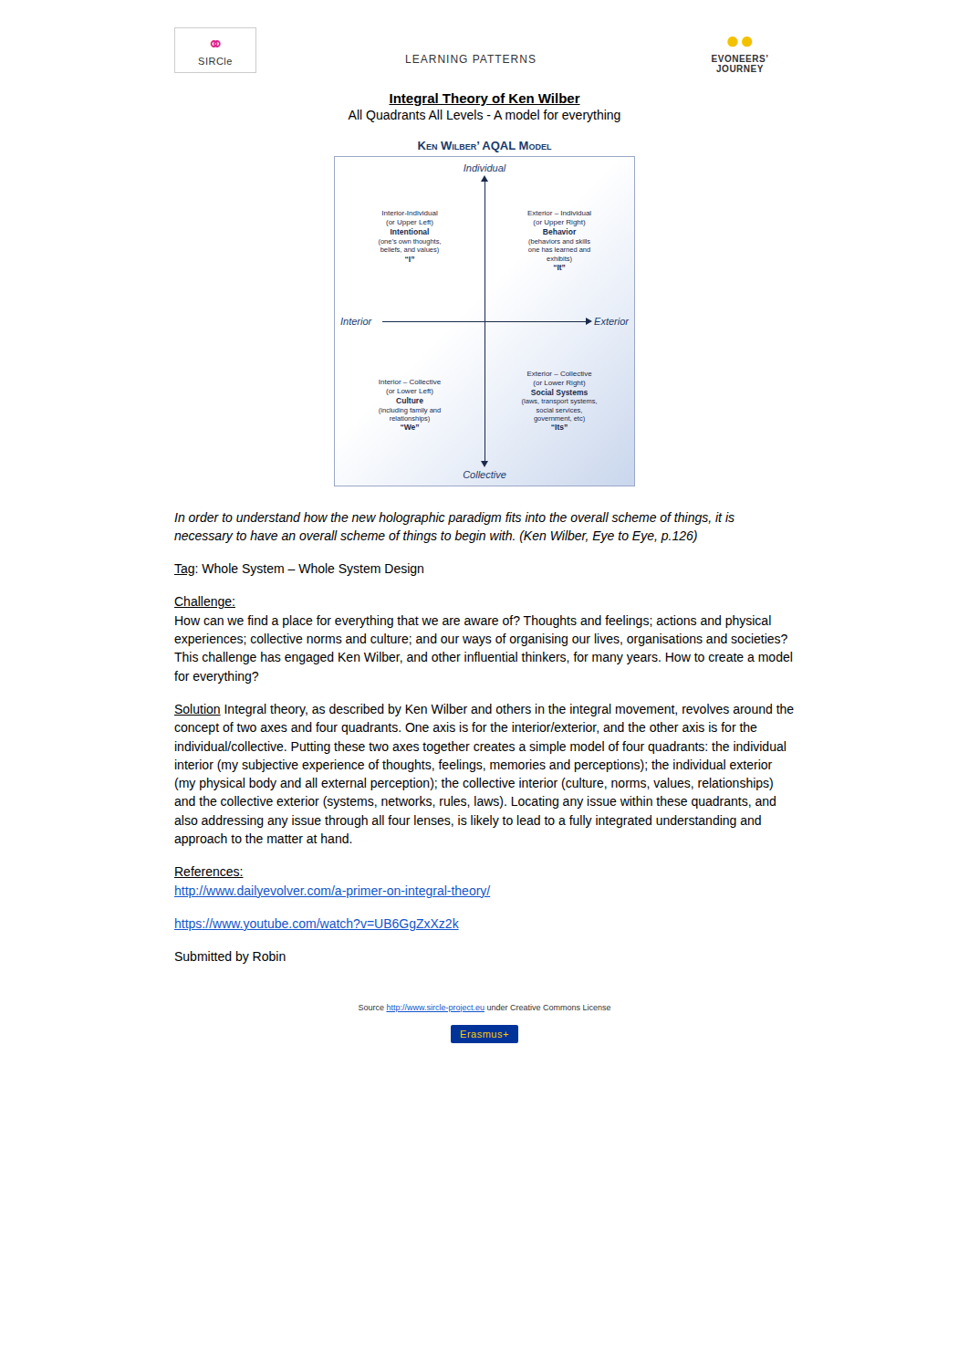⚭
SIRCle
LEARNING PATTERNS
●●
EVONEERS’
JOURNEY
Integral Theory of Ken Wilber
All Quadrants All Levels - A model for everything
Ken Wilber’ AQAL Model
Individual
Collective
Interior
Exterior
Interior-Individual
(or Upper Left)
Intentional
(one’s own thoughts,
beliefs, and values)
“I”
Exterior – Individual
(or Upper Right)
Behavior
(behaviors and skills
one has learned and
exhibits)
“It”
Interior – Collective
(or Lower Left)
Culture
(including family and
relationships)
“We”
Exterior – Collective
(or Lower Right)
Social Systems
(laws, transport systems,
social services,
government, etc)
“Its”
In order to understand how the new holographic paradigm fits into the overall scheme of things, it is necessary to have an overall scheme of things to begin with. (Ken Wilber, Eye to Eye, p.126)
Tag: Whole System – Whole System Design
Challenge:
How can we find a place for everything that we are aware of? Thoughts and feelings; actions and physical experiences; collective norms and culture; and our ways of organising our lives, organisations and societies? This challenge has engaged Ken Wilber, and other influential thinkers, for many years. How to create a model for everything?
Solution Integral theory, as described by Ken Wilber and others in the integral movement, revolves around the concept of two axes and four quadrants. One axis is for the interior/exterior, and the other axis is for the individual/collective. Putting these two axes together creates a simple model of four quadrants: the individual interior (my subjective experience of thoughts, feelings, memories and perceptions); the individual exterior (my physical body and all external perception); the collective interior (culture, norms, values, relationships) and the collective exterior (systems, networks, rules, laws). Locating any issue within these quadrants, and also addressing any issue through all four lenses, is likely to lead to a fully integrated understanding and approach to the matter at hand.
References:
http://www.dailyevolver.com/a-primer-on-integral-theory/
https://www.youtube.com/watch?v=UB6GgZxXz2k
Submitted by Robin
Source http://www.sircle-project.eu under Creative Commons License
Erasmus+